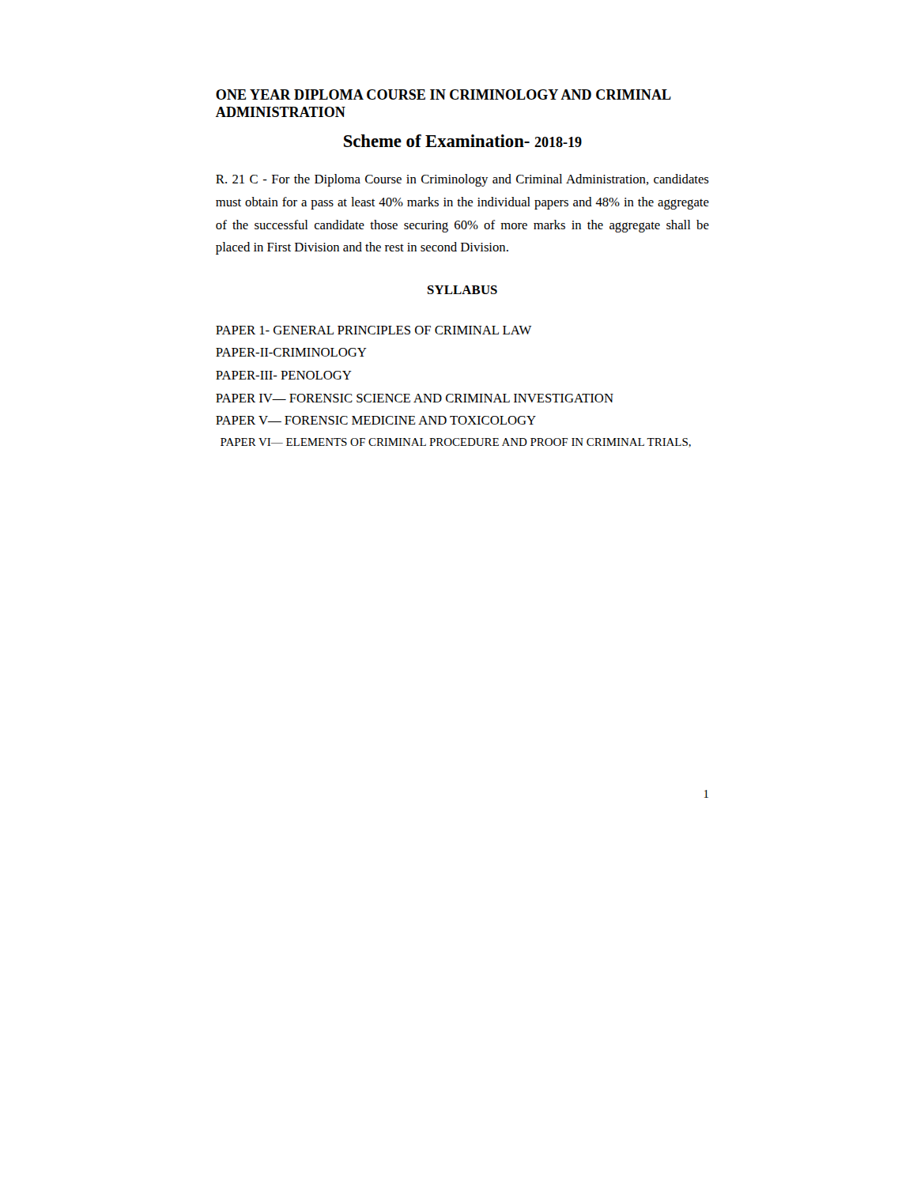ONE YEAR DIPLOMA COURSE IN CRIMINOLOGY AND CRIMINAL ADMINISTRATION
Scheme of Examination- 2018-19
R. 21 C - For the Diploma Course in Criminology and Criminal Administration, candidates must obtain for a pass at least 40% marks in the individual papers and 48% in the aggregate of the successful candidate those securing 60% of more marks in the aggregate shall be placed in First Division and the rest in second Division.
SYLLABUS
PAPER 1- GENERAL PRINCIPLES OF CRIMINAL LAW
PAPER-II-CRIMINOLOGY
PAPER-III- PENOLOGY
PAPER IV— FORENSIC SCIENCE AND CRIMINAL INVESTIGATION
PAPER V— FORENSIC MEDICINE AND TOXICOLOGY
PAPER VI— ELEMENTS OF CRIMINAL PROCEDURE AND PROOF IN CRIMINAL TRIALS,
1